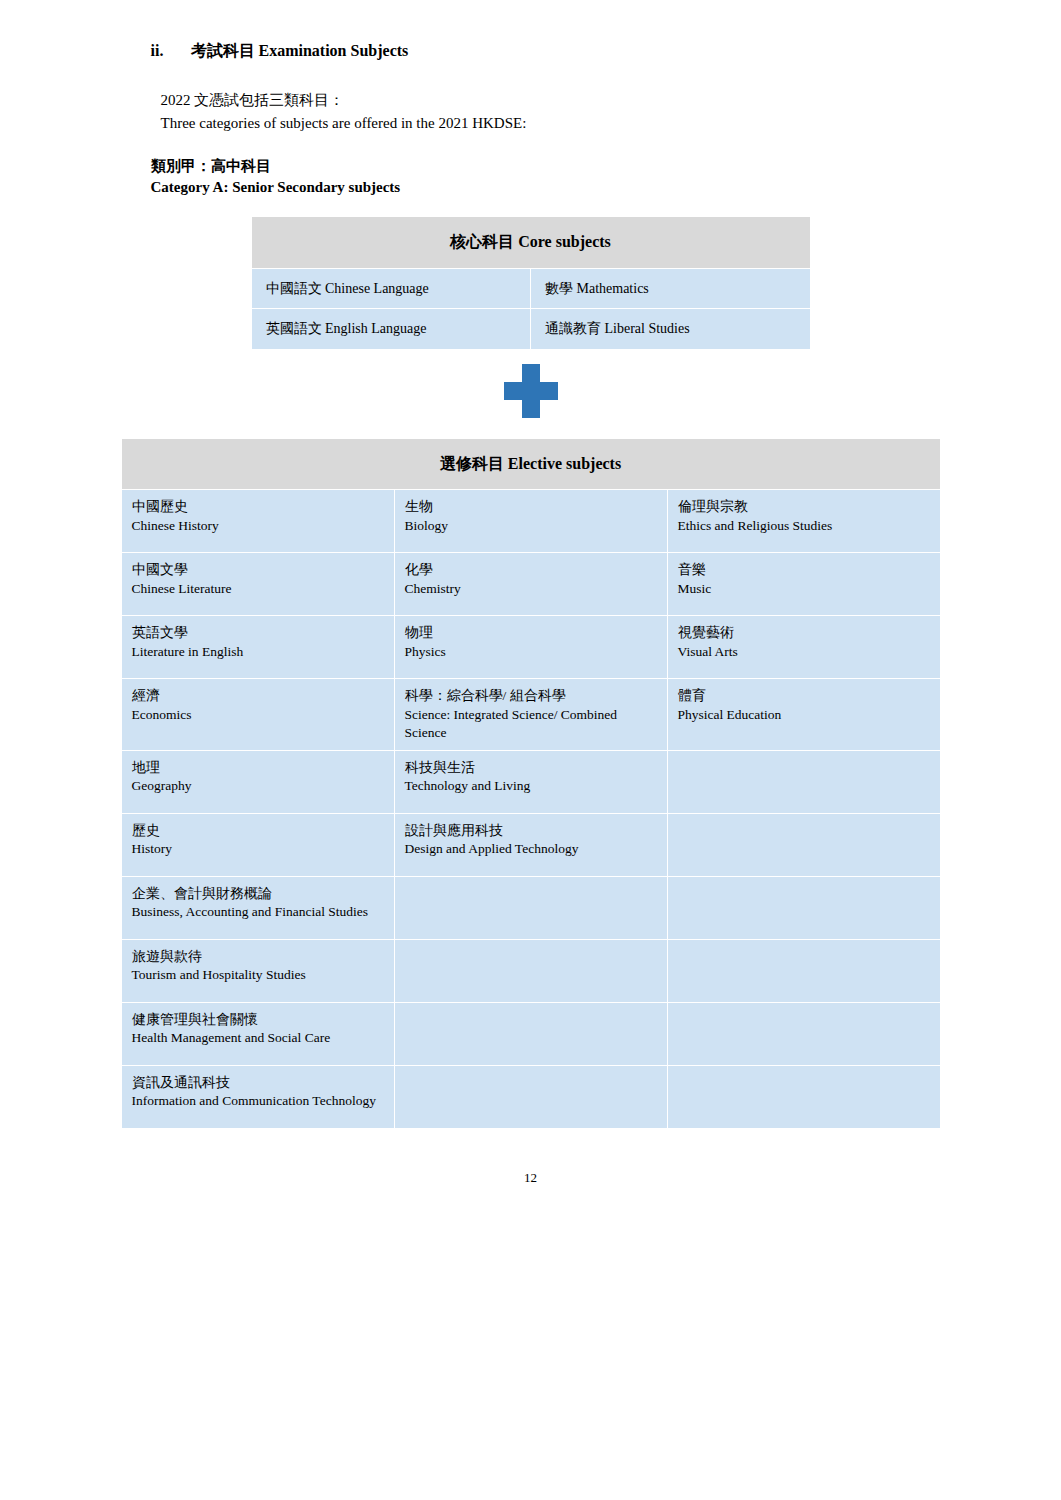ii. 考試科目 Examination Subjects
2022 文憑試包括三類科目：
Three categories of subjects are offered in the 2021 HKDSE:
類別甲：高中科目
Category A: Senior Secondary subjects
| 核心科目 Core subjects |
| --- |
| 中國語文 Chinese Language | 數學 Mathematics |
| 英國語文 English Language | 通識教育 Liberal Studies |
| 選修科目 Elective subjects |
| --- |
| 中國歷史 Chinese History | 生物 Biology | 倫理與宗教 Ethics and Religious Studies |
| 中國文學 Chinese Literature | 化學 Chemistry | 音樂 Music |
| 英語文學 Literature in English | 物理 Physics | 視覺藝術 Visual Arts |
| 經濟 Economics | 科學：綜合科學/ 組合科學 Science: Integrated Science/ Combined Science | 體育 Physical Education |
| 地理 Geography | 科技與生活 Technology and Living | |
| 歷史 History | 設計與應用科技 Design and Applied Technology | |
| 企業、會計與財務概論 Business, Accounting and Financial Studies | | |
| 旅遊與款待 Tourism and Hospitality Studies | | |
| 健康管理與社會關懷 Health Management and Social Care | | |
| 資訊及通訊科技 Information and Communication Technology | | |
12